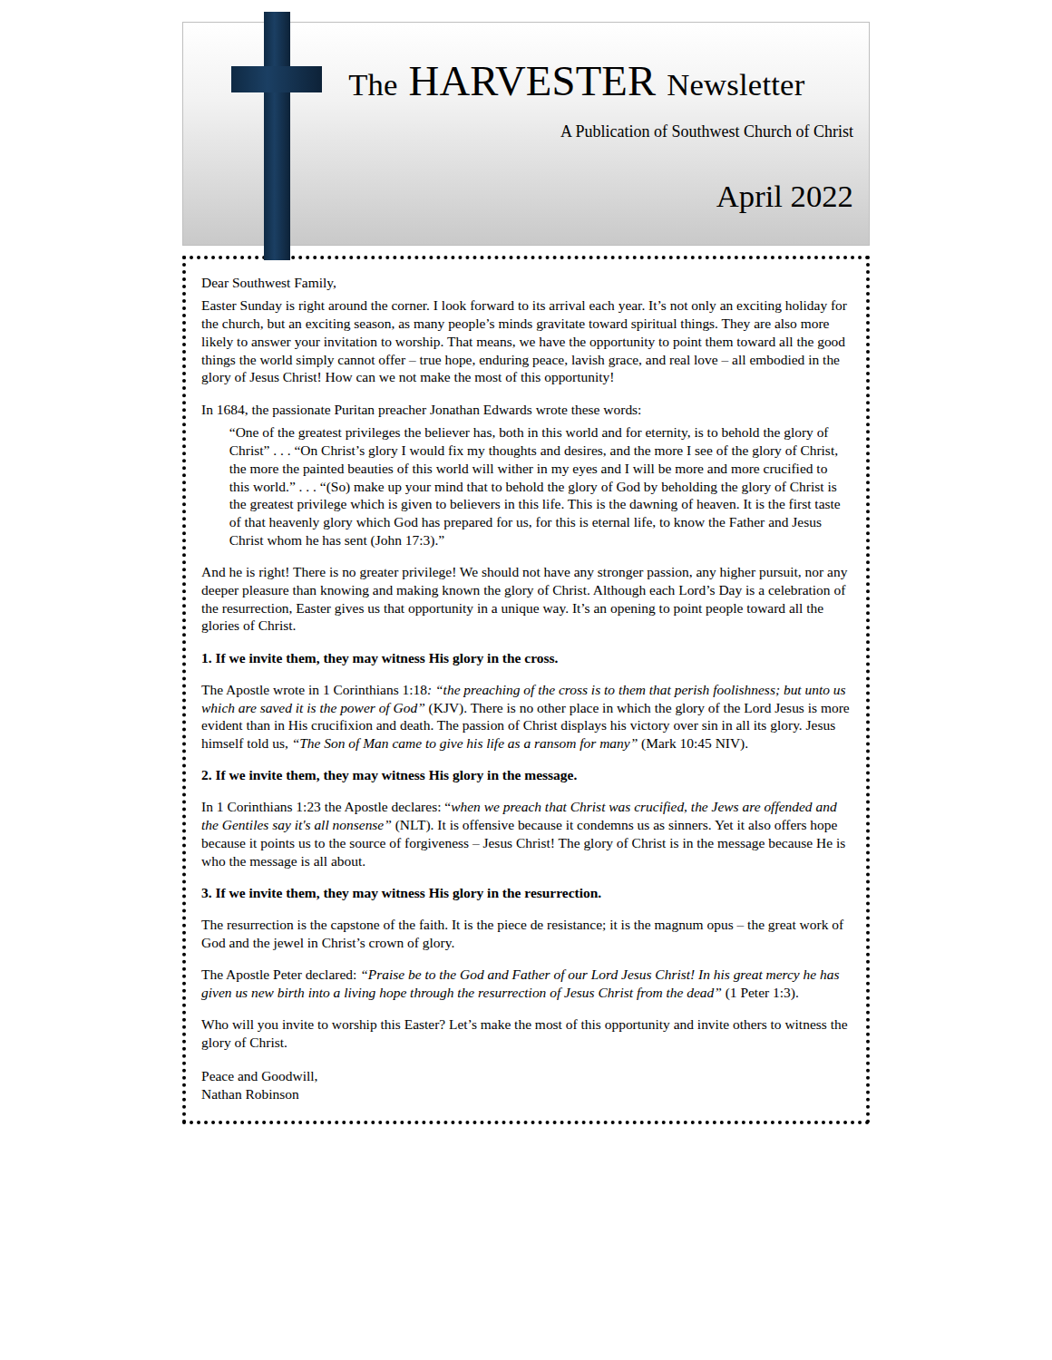The HARVESTER Newsletter
A Publication of Southwest Church of Christ
April 2022
Dear Southwest Family,
Easter Sunday is right around the corner. I look forward to its arrival each year. It’s not only an exciting holiday for the church, but an exciting season, as many people’s minds gravitate toward spiritual things. They are also more likely to answer your invitation to worship. That means, we have the opportunity to point them toward all the good things the world simply cannot offer – true hope, enduring peace, lavish grace, and real love – all embodied in the glory of Jesus Christ! How can we not make the most of this opportunity!
In 1684, the passionate Puritan preacher Jonathan Edwards wrote these words:
“One of the greatest privileges the believer has, both in this world and for eternity, is to behold the glory of Christ” . . . “On Christ’s glory I would fix my thoughts and desires, and the more I see of the glory of Christ, the more the painted beauties of this world will wither in my eyes and I will be more and more crucified to this world.” . . . “(So) make up your mind that to behold the glory of God by beholding the glory of Christ is the greatest privilege which is given to believers in this life. This is the dawning of heaven. It is the first taste of that heavenly glory which God has prepared for us, for this is eternal life, to know the Father and Jesus Christ whom he has sent (John 17:3).”
And he is right! There is no greater privilege! We should not have any stronger passion, any higher pursuit, nor any deeper pleasure than knowing and making known the glory of Christ. Although each Lord’s Day is a celebration of the resurrection, Easter gives us that opportunity in a unique way. It’s an opening to point people toward all the glories of Christ.
1. If we invite them, they may witness His glory in the cross.
The Apostle wrote in 1 Corinthians 1:18: “the preaching of the cross is to them that perish foolishness; but unto us which are saved it is the power of God” (KJV). There is no other place in which the glory of the Lord Jesus is more evident than in His crucifixion and death. The passion of Christ displays his victory over sin in all its glory. Jesus himself told us, “The Son of Man came to give his life as a ransom for many” (Mark 10:45 NIV).
2. If we invite them, they may witness His glory in the message.
In 1 Corinthians 1:23 the Apostle declares: “when we preach that Christ was crucified, the Jews are offended and the Gentiles say it's all nonsense” (NLT). It is offensive because it condemns us as sinners. Yet it also offers hope because it points us to the source of forgiveness – Jesus Christ! The glory of Christ is in the message because He is who the message is all about.
3. If we invite them, they may witness His glory in the resurrection.
The resurrection is the capstone of the faith. It is the piece de resistance; it is the magnum opus – the great work of God and the jewel in Christ’s crown of glory.
The Apostle Peter declared: “Praise be to the God and Father of our Lord Jesus Christ! In his great mercy he has given us new birth into a living hope through the resurrection of Jesus Christ from the dead” (1 Peter 1:3).
Who will you invite to worship this Easter? Let’s make the most of this opportunity and invite others to witness the glory of Christ.
Peace and Goodwill,
Nathan Robinson